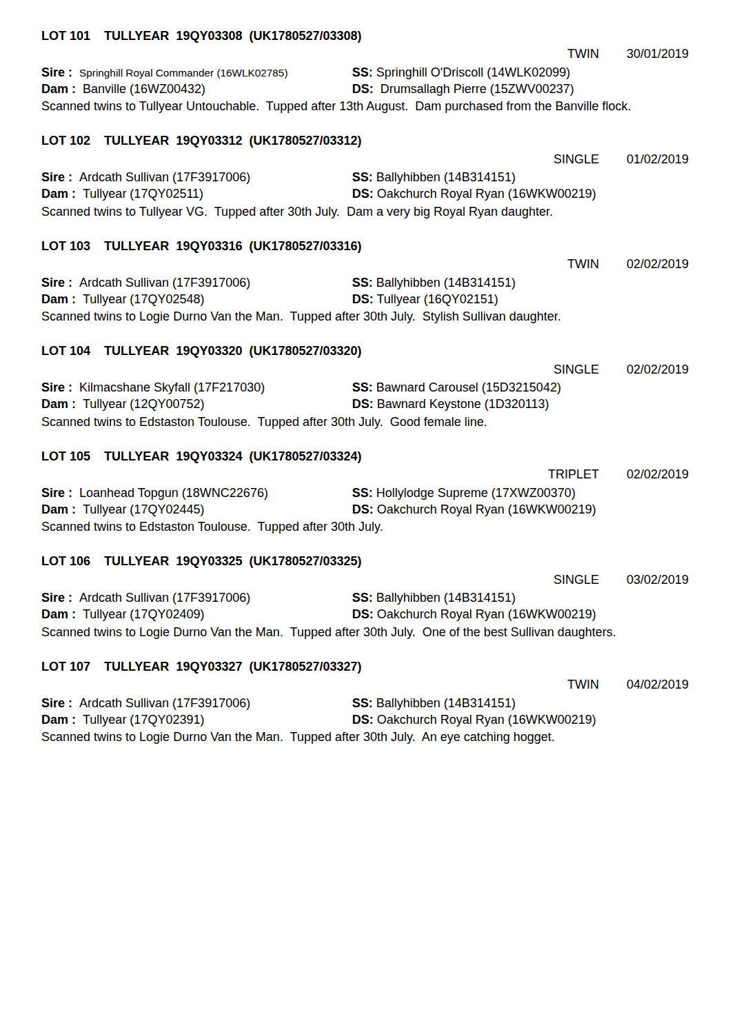LOT 101 TULLYEAR 19QY03308 (UK1780527/03308)
TWIN30/01/2019
| Sire : Springhill Royal Commander (16WLK02785) | SS: Springhill O'Driscoll (14WLK02099) |
| Dam : Banville (16WZ00432) | DS: Drumsallagh Pierre (15ZWV00237) |
Scanned twins to Tullyear Untouchable. Tupped after 13th August. Dam purchased from the Banville flock.
LOT 102 TULLYEAR 19QY03312 (UK1780527/03312)
SINGLE01/02/2019
| Sire : Ardcath Sullivan (17F3917006) | SS: Ballyhibben (14B314151) |
| Dam : Tullyear (17QY02511) | DS: Oakchurch Royal Ryan (16WKW00219) |
Scanned twins to Tullyear VG. Tupped after 30th July. Dam a very big Royal Ryan daughter.
LOT 103 TULLYEAR 19QY03316 (UK1780527/03316)
TWIN02/02/2019
| Sire : Ardcath Sullivan (17F3917006) | SS: Ballyhibben (14B314151) |
| Dam : Tullyear (17QY02548) | DS: Tullyear (16QY02151) |
Scanned twins to Logie Durno Van the Man. Tupped after 30th July. Stylish Sullivan daughter.
LOT 104 TULLYEAR 19QY03320 (UK1780527/03320)
SINGLE02/02/2019
| Sire : Kilmacshane Skyfall (17F217030) | SS: Bawnard Carousel (15D3215042) |
| Dam : Tullyear (12QY00752) | DS: Bawnard Keystone (1D320113) |
Scanned twins to Edstaston Toulouse. Tupped after 30th July. Good female line.
LOT 105 TULLYEAR 19QY03324 (UK1780527/03324)
TRIPLET02/02/2019
| Sire : Loanhead Topgun (18WNC22676) | SS: Hollylodge Supreme (17XWZ00370) |
| Dam : Tullyear (17QY02445) | DS: Oakchurch Royal Ryan (16WKW00219) |
Scanned twins to Edstaston Toulouse. Tupped after 30th July.
LOT 106 TULLYEAR 19QY03325 (UK1780527/03325)
SINGLE03/02/2019
| Sire : Ardcath Sullivan (17F3917006) | SS: Ballyhibben (14B314151) |
| Dam : Tullyear (17QY02409) | DS: Oakchurch Royal Ryan (16WKW00219) |
Scanned twins to Logie Durno Van the Man. Tupped after 30th July. One of the best Sullivan daughters.
LOT 107 TULLYEAR 19QY03327 (UK1780527/03327)
TWIN04/02/2019
| Sire : Ardcath Sullivan (17F3917006) | SS: Ballyhibben (14B314151) |
| Dam : Tullyear (17QY02391) | DS: Oakchurch Royal Ryan (16WKW00219) |
Scanned twins to Logie Durno Van the Man. Tupped after 30th July. An eye catching hogget.